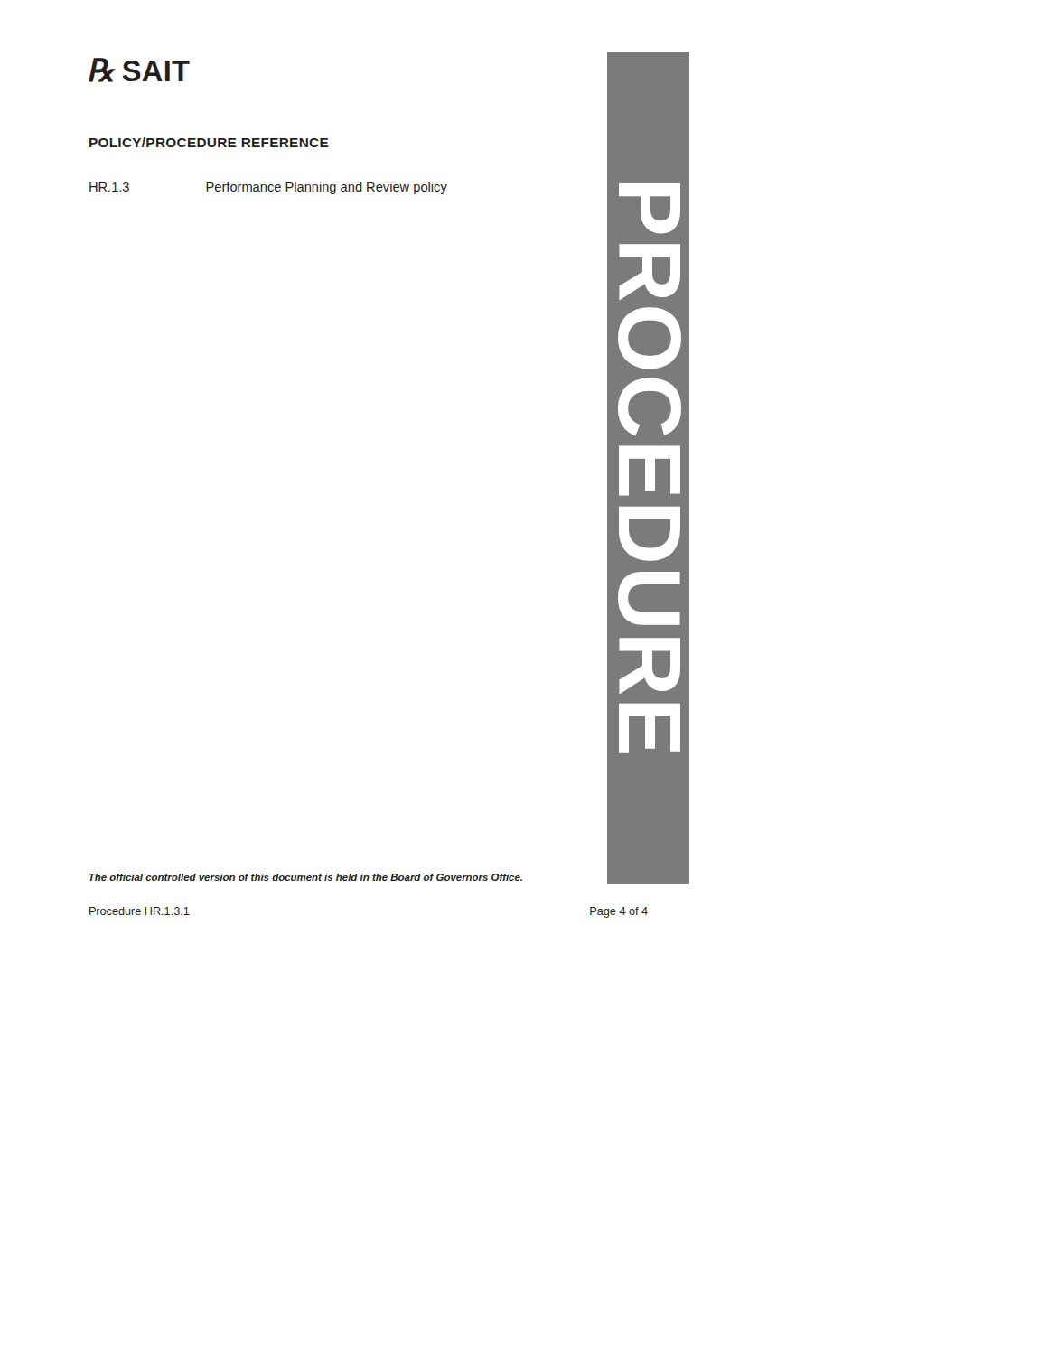PROCEDURE
℞ SAIT
Policy/Procedure Reference
HR.1.3
Performance Planning and Review policy
The official controlled version of this document is held in the Board of Governors Office.
Procedure HR.1.3.1 Page 4 of 4